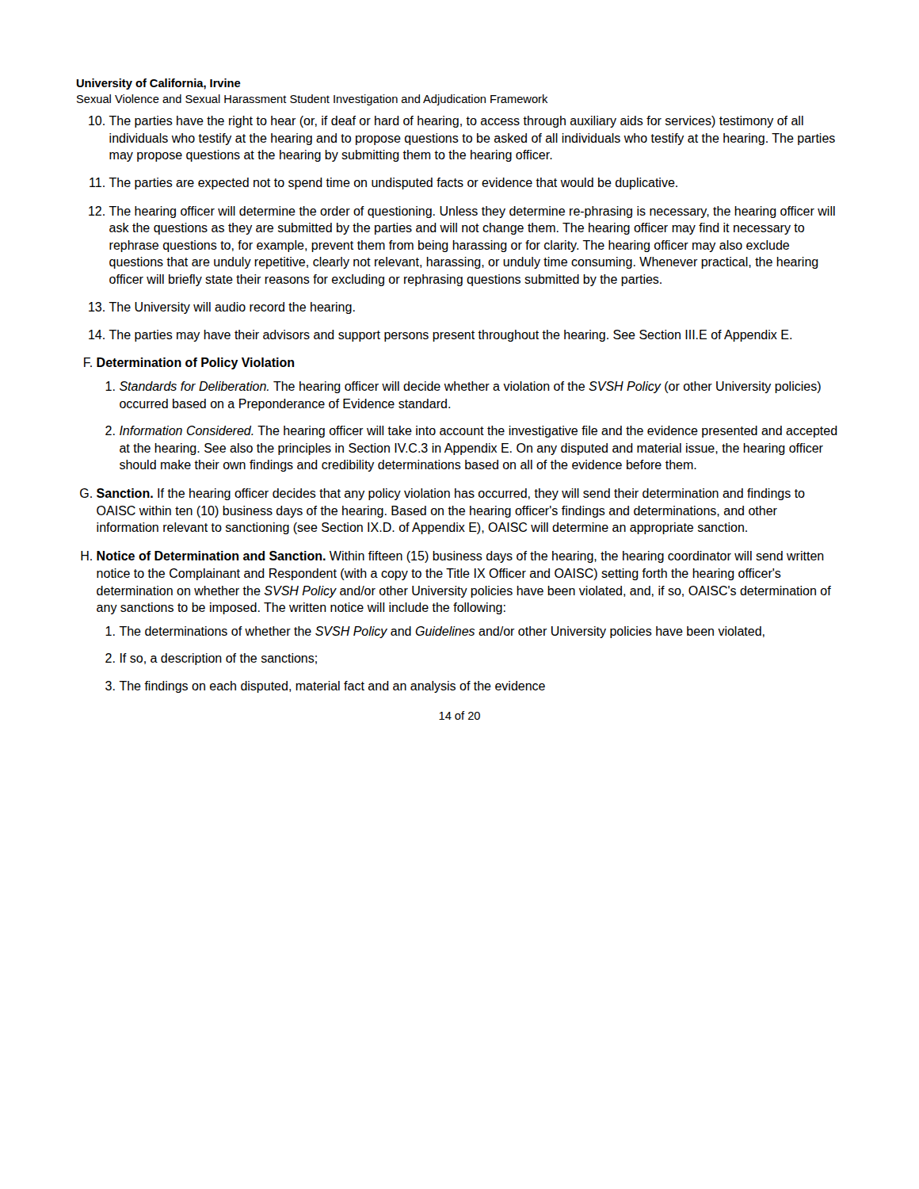University of California, Irvine
Sexual Violence and Sexual Harassment Student Investigation and Adjudication Framework
The parties have the right to hear (or, if deaf or hard of hearing, to access through auxiliary aids for services) testimony of all individuals who testify at the hearing and to propose questions to be asked of all individuals who testify at the hearing. The parties may propose questions at the hearing by submitting them to the hearing officer.
The parties are expected not to spend time on undisputed facts or evidence that would be duplicative.
The hearing officer will determine the order of questioning. Unless they determine re-phrasing is necessary, the hearing officer will ask the questions as they are submitted by the parties and will not change them. The hearing officer may find it necessary to rephrase questions to, for example, prevent them from being harassing or for clarity. The hearing officer may also exclude questions that are unduly repetitive, clearly not relevant, harassing, or unduly time consuming. Whenever practical, the hearing officer will briefly state their reasons for excluding or rephrasing questions submitted by the parties.
The University will audio record the hearing.
The parties may have their advisors and support persons present throughout the hearing. See Section III.E of Appendix E.
Determination of Policy Violation
Standards for Deliberation. The hearing officer will decide whether a violation of the SVSH Policy (or other University policies) occurred based on a Preponderance of Evidence standard.
Information Considered. The hearing officer will take into account the investigative file and the evidence presented and accepted at the hearing. See also the principles in Section IV.C.3 in Appendix E. On any disputed and material issue, the hearing officer should make their own findings and credibility determinations based on all of the evidence before them.
Sanction. If the hearing officer decides that any policy violation has occurred, they will send their determination and findings to OAISC within ten (10) business days of the hearing. Based on the hearing officer's findings and determinations, and other information relevant to sanctioning (see Section IX.D. of Appendix E), OAISC will determine an appropriate sanction.
Notice of Determination and Sanction. Within fifteen (15) business days of the hearing, the hearing coordinator will send written notice to the Complainant and Respondent (with a copy to the Title IX Officer and OAISC) setting forth the hearing officer's determination on whether the SVSH Policy and/or other University policies have been violated, and, if so, OAISC's determination of any sanctions to be imposed. The written notice will include the following:
The determinations of whether the SVSH Policy and Guidelines and/or other University policies have been violated,
If so, a description of the sanctions;
The findings on each disputed, material fact and an analysis of the evidence
14 of 20